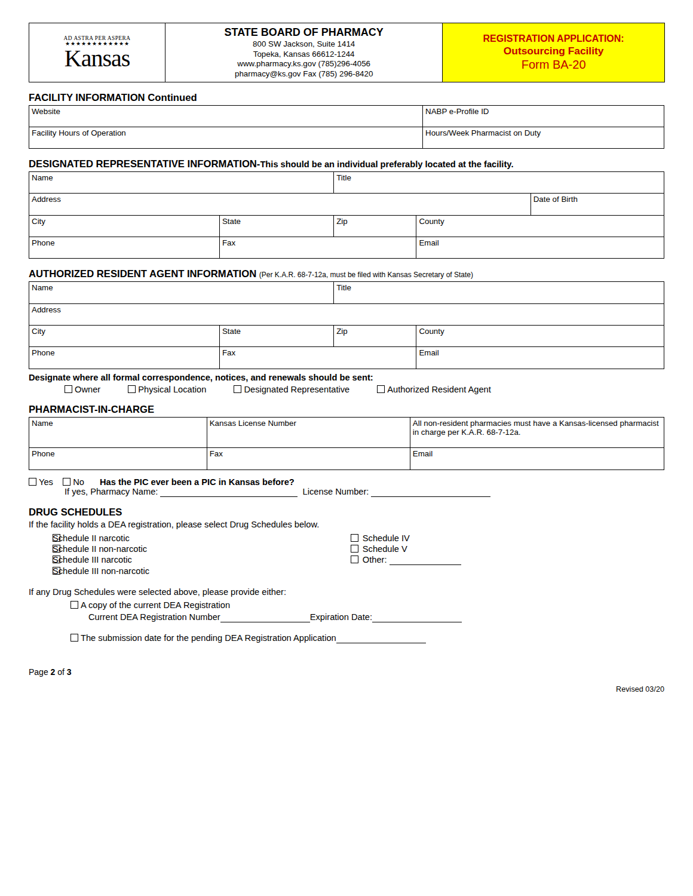AD ASTRA PER ASPERA
★★★★★★★★★★★★
Kansas
STATE BOARD OF PHARMACY
800 SW Jackson, Suite 1414
Topeka, Kansas 66612-1244
www.pharmacy.ks.gov (785)296-4056
pharmacy@ks.gov Fax (785) 296-8420
REGISTRATION APPLICATION:
Outsourcing Facility
Form BA-20
FACILITY INFORMATION Continued
| Website | NABP e-Profile ID |
| Facility Hours of Operation | Hours/Week Pharmacist on Duty |
DESIGNATED REPRESENTATIVE INFORMATION-This should be an individual preferably located at the facility.
| Name | Title |
| Address | Date of Birth |
| City | State | Zip | County |
| Phone | Fax | Email |
AUTHORIZED RESIDENT AGENT INFORMATION (Per K.A.R. 68-7-12a, must be filed with Kansas Secretary of State)
| Name | Title |
| Address |
| City | State | Zip | County |
| Phone | Fax | Email |
Designate where all formal correspondence, notices, and renewals should be sent:
Owner Physical Location Designated Representative Authorized Resident Agent
PHARMACIST-IN-CHARGE
| Name | Kansas License Number | All non-resident pharmacies must have a Kansas-licensed pharmacist in charge per K.A.R. 68-7-12a. |
| Phone | Fax | Email |
Yes No Has the PIC ever been a PIC in Kansas before?
If yes, Pharmacy Name: License Number:
DRUG SCHEDULES
If the facility holds a DEA registration, please select Drug Schedules below.
| | Schedule II narcotic | | Schedule IV |
| | Schedule II non-narcotic | | Schedule V |
| | Schedule III narcotic | | Other: |
| | Schedule III non-narcotic | | |
If any Drug Schedules were selected above, please provide either:
A copy of the current DEA Registration
Current DEA Registration Number Expiration Date:
The submission date for the pending DEA Registration Application
Page 2 of 3
Revised 03/20